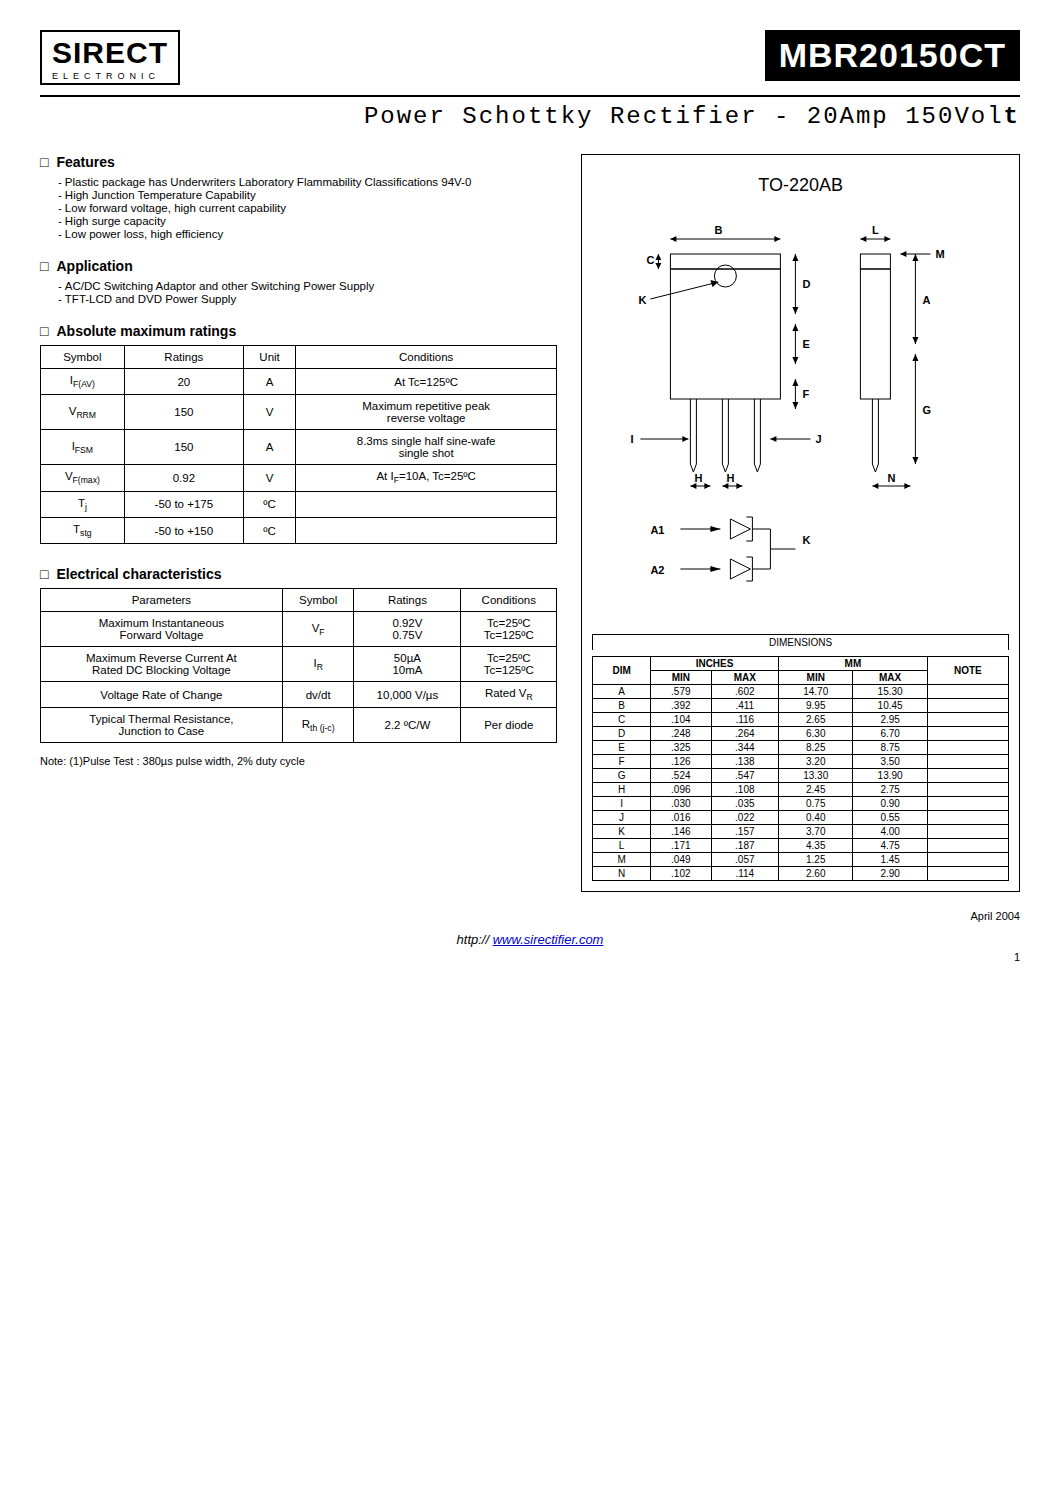SIRECT
ELECTRONIC
MBR20150CT
Power Schottky Rectifier - 20Amp 150Volt
Features
Plastic package has Underwriters Laboratory Flammability Classifications 94V-0
High Junction Temperature Capability
Low forward voltage, high current capability
High surge capacity
Low power loss, high efficiency
Application
AC/DC Switching Adaptor and other Switching Power Supply
TFT-LCD and DVD Power Supply
Absolute maximum ratings
| Symbol | Ratings | Unit | Conditions |
| --- | --- | --- | --- |
| I F(AV) | 20 | A | At Tc=125ºC |
| V RRM | 150 | V | Maximum repetitive peak reverse voltage |
| I FSM | 150 | A | 8.3ms single half sine-wafe single shot |
| V F(max) | 0.92 | V | At I F =10A, Tc=25ºC |
| T j | -50 to +175 | ºC | |
| T stg | -50 to +150 | ºC | |
Electrical characteristics
| Parameters | Symbol | Ratings | Conditions |
| --- | --- | --- | --- |
| Maximum Instantaneous Forward Voltage | V F | 0.92V 0.75V | Tc=25ºC Tc=125ºC |
| Maximum Reverse Current At Rated DC Blocking Voltage | I R | 50µA 10mA | Tc=25ºC Tc=125ºC |
| Voltage Rate of Change | dv/dt | 10,000 V/µs | Rated V R |
| Typical Thermal Resistance, Junction to Case | R th (j-c) | 2.2 ºC/W | Per diode |
Note: (1)Pulse Test : 380µs pulse width, 2% duty cycle
TO-220AB
B C K D E F I J H H L M A G N A1 A2 K
DIMENSIONS
| DIM | INCHES | MM | NOTE |
| --- | --- | --- | --- |
| MIN | MAX | MIN | MAX |
| A | .579 | .602 | 14.70 | 15.30 | |
| B | .392 | .411 | 9.95 | 10.45 | |
| C | .104 | .116 | 2.65 | 2.95 | |
| D | .248 | .264 | 6.30 | 6.70 | |
| E | .325 | .344 | 8.25 | 8.75 | |
| F | .126 | .138 | 3.20 | 3.50 | |
| G | .524 | .547 | 13.30 | 13.90 | |
| H | .096 | .108 | 2.45 | 2.75 | |
| I | .030 | .035 | 0.75 | 0.90 | |
| J | .016 | .022 | 0.40 | 0.55 | |
| K | .146 | .157 | 3.70 | 4.00 | |
| L | .171 | .187 | 4.35 | 4.75 | |
| M | .049 | .057 | 1.25 | 1.45 | |
| N | .102 | .114 | 2.60 | 2.90 | |
April 2004
http:// www.sirectifier.com
1